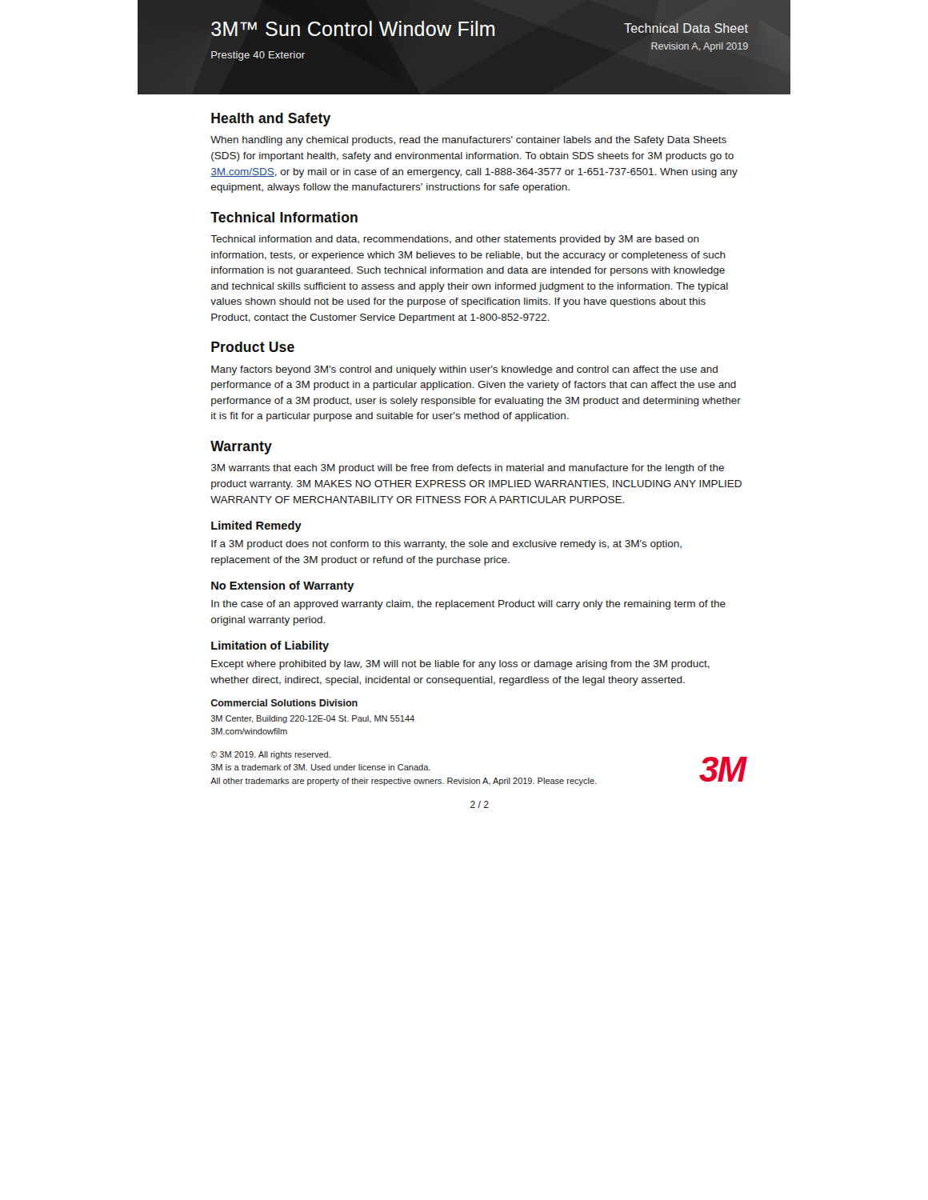3M™ Sun Control Window Film
Prestige 40 Exterior
Technical Data Sheet
Revision A, April 2019
Health and Safety
When handling any chemical products, read the manufacturers' container labels and the Safety Data Sheets (SDS) for important health, safety and environmental information. To obtain SDS sheets for 3M products go to 3M.com/SDS, or by mail or in case of an emergency, call 1-888-364-3577 or 1-651-737-6501. When using any equipment, always follow the manufacturers' instructions for safe operation.
Technical Information
Technical information and data, recommendations, and other statements provided by 3M are based on information, tests, or experience which 3M believes to be reliable, but the accuracy or completeness of such information is not guaranteed. Such technical information and data are intended for persons with knowledge and technical skills sufficient to assess and apply their own informed judgment to the information. The typical values shown should not be used for the purpose of specification limits. If you have questions about this Product, contact the Customer Service Department at 1-800-852-9722.
Product Use
Many factors beyond 3M's control and uniquely within user's knowledge and control can affect the use and performance of a 3M product in a particular application. Given the variety of factors that can affect the use and performance of a 3M product, user is solely responsible for evaluating the 3M product and determining whether it is fit for a particular purpose and suitable for user's method of application.
Warranty
3M warrants that each 3M product will be free from defects in material and manufacture for the length of the product warranty. 3M MAKES NO OTHER EXPRESS OR IMPLIED WARRANTIES, INCLUDING ANY IMPLIED WARRANTY OF MERCHANTABILITY OR FITNESS FOR A PARTICULAR PURPOSE.
Limited Remedy
If a 3M product does not conform to this warranty, the sole and exclusive remedy is, at 3M's option, replacement of the 3M product or refund of the purchase price.
No Extension of Warranty
In the case of an approved warranty claim, the replacement Product will carry only the remaining term of the original warranty period.
Limitation of Liability
Except where prohibited by law, 3M will not be liable for any loss or damage arising from the 3M product, whether direct, indirect, special, incidental or consequential, regardless of the legal theory asserted.
Commercial Solutions Division
3M Center, Building 220-12E-04 St. Paul, MN 55144
3M.com/windowfilm
© 3M 2019. All rights reserved.
3M is a trademark of 3M. Used under license in Canada.
All other trademarks are property of their respective owners. Revision A, April 2019. Please recycle.
3M
2 / 2